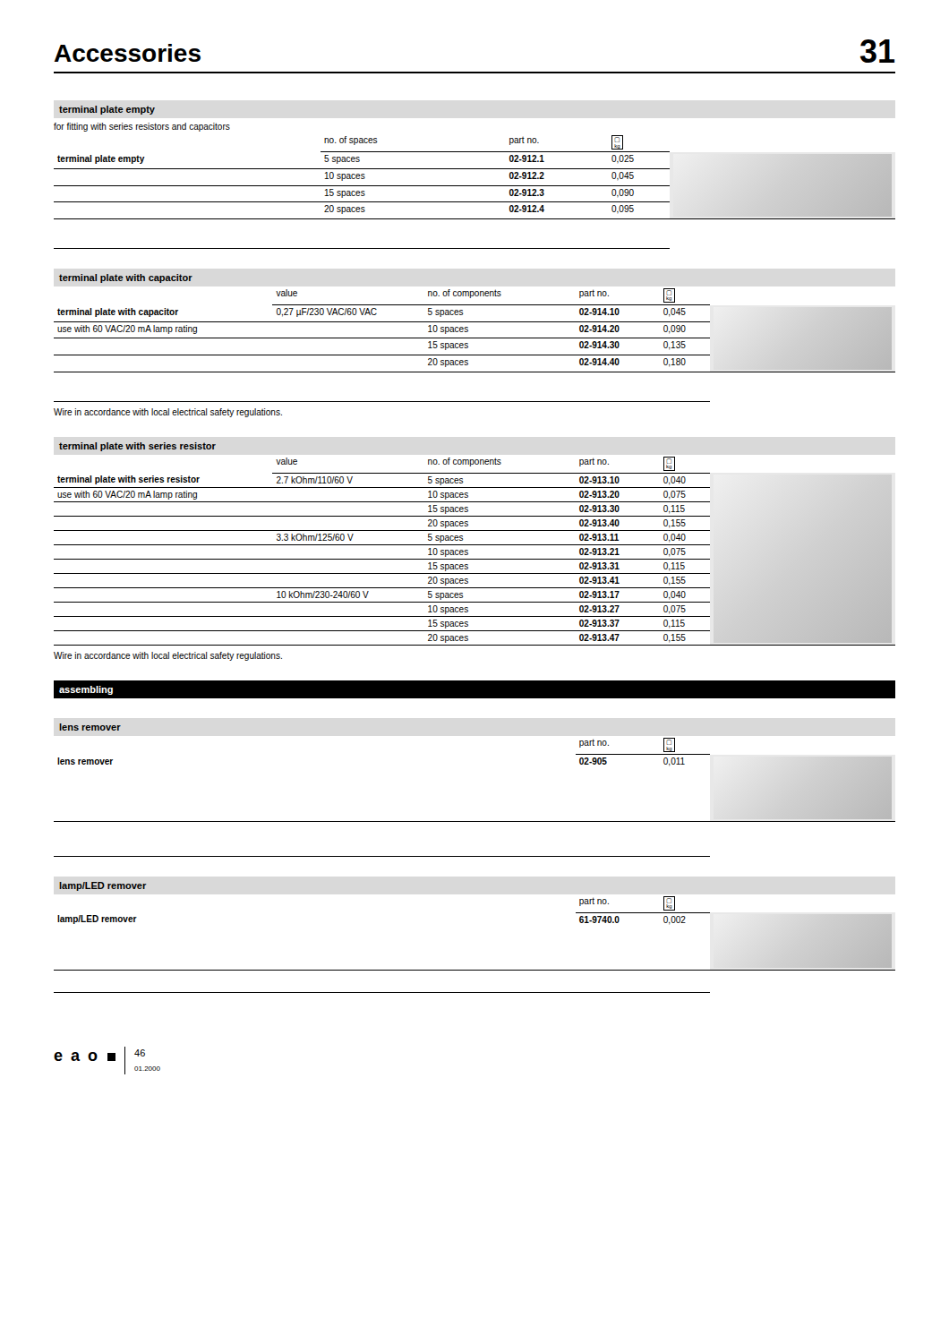Accessories
31
terminal plate empty
for fitting with series resistors and capacitors
| | no. of spaces | part no. | ▢ kg | |
| terminal plate empty | 5 spaces | 02-912.1 | 0,025 | |
| | 10 spaces | 02-912.2 | 0,045 |
| | 15 spaces | 02-912.3 | 0,090 |
| | 20 spaces | 02-912.4 | 0,095 |
terminal plate with capacitor
| | value | no. of components | part no. | ▢ kg | |
| terminal plate with capacitor | 0,27 µF/230 VAC/60 VAC | 5 spaces | 02-914.10 | 0,045 | |
| use with 60 VAC/20 mA lamp rating | | 10 spaces | 02-914.20 | 0,090 |
| | | 15 spaces | 02-914.30 | 0,135 |
| | | 20 spaces | 02-914.40 | 0,180 |
Wire in accordance with local electrical safety regulations.
terminal plate with series resistor
| | value | no. of components | part no. | ▢ kg | |
| terminal plate with series resistor | 2.7 kOhm/110/60 V | 5 spaces | 02-913.10 | 0,040 | |
| use with 60 VAC/20 mA lamp rating | | 10 spaces | 02-913.20 | 0,075 |
| | | 15 spaces | 02-913.30 | 0,115 |
| | | 20 spaces | 02-913.40 | 0,155 |
| | 3.3 kOhm/125/60 V | 5 spaces | 02-913.11 | 0,040 |
| | | 10 spaces | 02-913.21 | 0,075 |
| | | 15 spaces | 02-913.31 | 0,115 |
| | | 20 spaces | 02-913.41 | 0,155 |
| | 10 kOhm/230-240/60 V | 5 spaces | 02-913.17 | 0,040 |
| | | 10 spaces | 02-913.27 | 0,075 |
| | | 15 spaces | 02-913.37 | 0,115 |
| | | 20 spaces | 02-913.47 | 0,155 |
Wire in accordance with local electrical safety regulations.
assembling
lens remover
| | part no. | ▢ kg | |
| lens remover | 02-905 | 0,011 | |
lamp/LED remover
| | part no. | ▢ kg | |
| lamp/LED remover | 61-9740.0 | 0,002 | |
e a o
46
01.2000